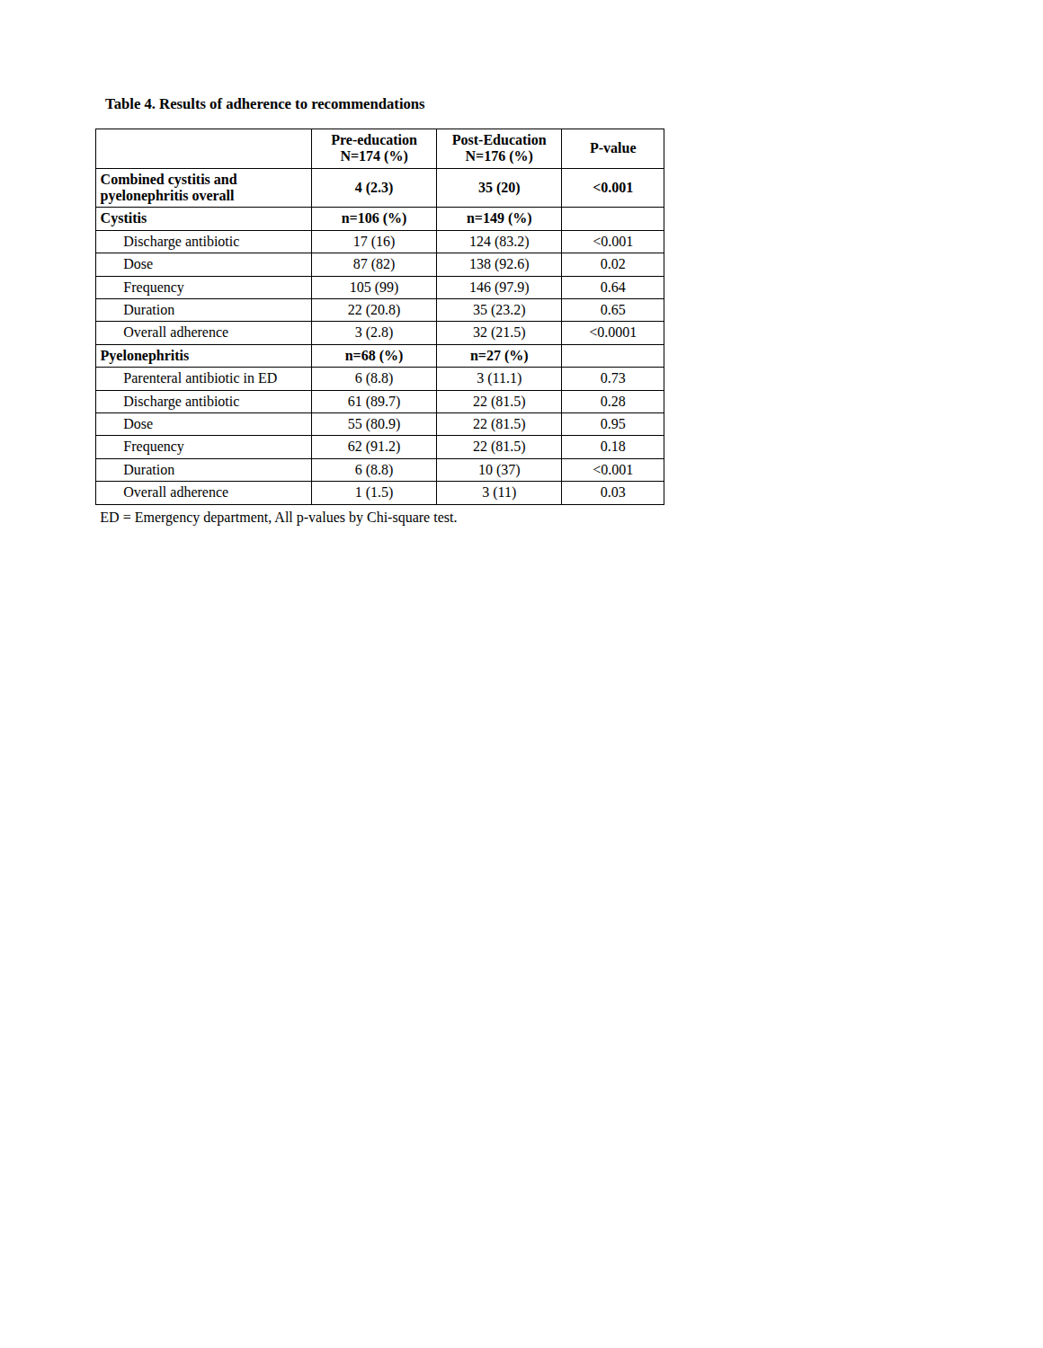Table 4. Results of adherence to recommendations
| | Pre-education N=174 (%) | Post-Education N=176 (%) | P-value |
| --- | --- | --- | --- |
| Combined cystitis and pyelonephritis overall | 4 (2.3) | 35 (20) | <0.001 |
| Cystitis | n=106 (%) | n=149 (%) | |
| Discharge antibiotic | 17 (16) | 124 (83.2) | <0.001 |
| Dose | 87 (82) | 138 (92.6) | 0.02 |
| Frequency | 105 (99) | 146 (97.9) | 0.64 |
| Duration | 22 (20.8) | 35 (23.2) | 0.65 |
| Overall adherence | 3 (2.8) | 32 (21.5) | <0.0001 |
| Pyelonephritis | n=68 (%) | n=27 (%) | |
| Parenteral antibiotic in ED | 6 (8.8) | 3 (11.1) | 0.73 |
| Discharge antibiotic | 61 (89.7) | 22 (81.5) | 0.28 |
| Dose | 55 (80.9) | 22 (81.5) | 0.95 |
| Frequency | 62 (91.2) | 22 (81.5) | 0.18 |
| Duration | 6 (8.8) | 10 (37) | <0.001 |
| Overall adherence | 1 (1.5) | 3 (11) | 0.03 |
ED = Emergency department, All p-values by Chi-square test.